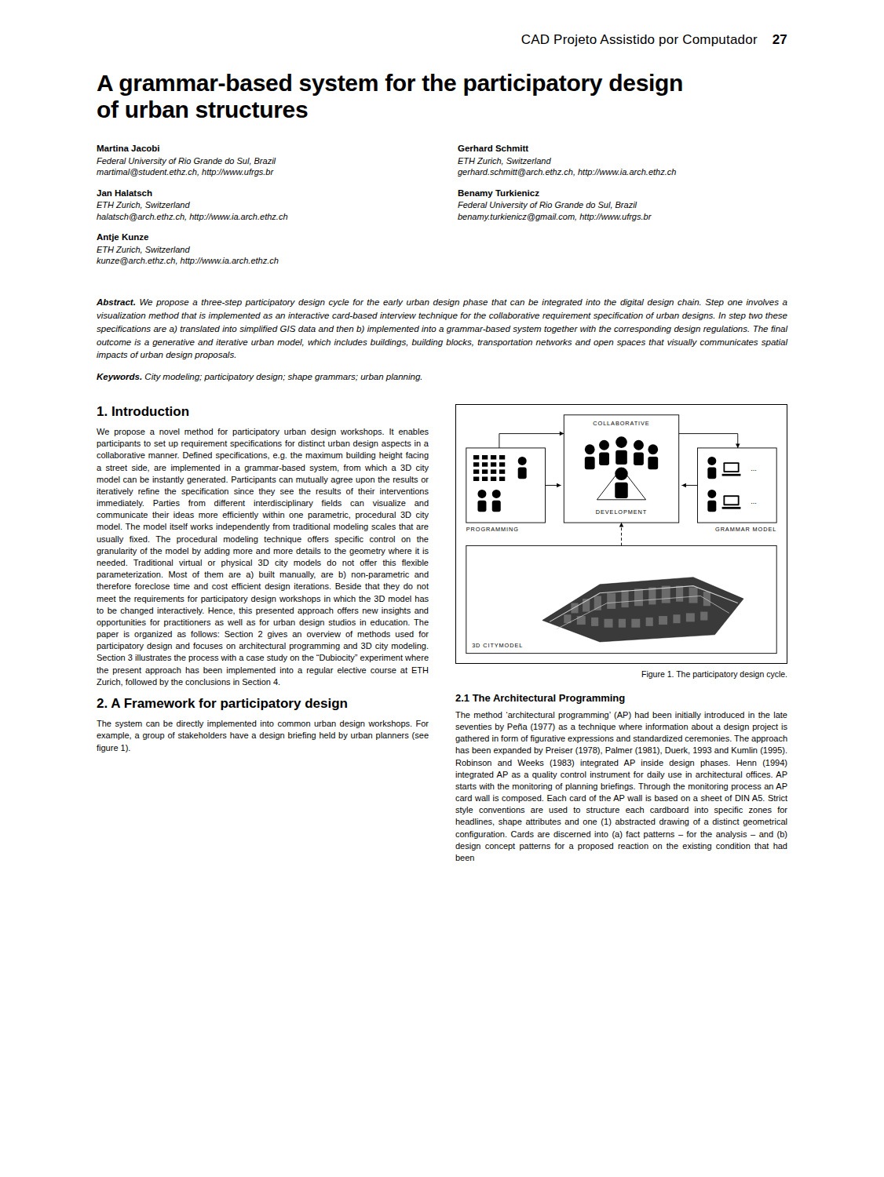CAD Projeto Assistido por Computador 27
A grammar-based system for the participatory design
of urban structures
Martina Jacobi
Federal University of Rio Grande do Sul, Brazil
martimal@student.ethz.ch, http://www.ufrgs.br
Jan Halatsch
ETH Zurich, Switzerland
halatsch@arch.ethz.ch, http://www.ia.arch.ethz.ch
Antje Kunze
ETH Zurich, Switzerland
kunze@arch.ethz.ch, http://www.ia.arch.ethz.ch
Gerhard Schmitt
ETH Zurich, Switzerland
gerhard.schmitt@arch.ethz.ch, http://www.ia.arch.ethz.ch
Benamy Turkienicz
Federal University of Rio Grande do Sul, Brazil
benamy.turkienicz@gmail.com, http://www.ufrgs.br
Abstract. We propose a three-step participatory design cycle for the early urban design phase that can be integrated into the digital design chain. Step one involves a visualization method that is implemented as an interactive card-based interview technique for the collaborative requirement specification of urban designs. In step two these specifications are a) translated into simplified GIS data and then b) implemented into a grammar-based system together with the corresponding design regulations. The final outcome is a generative and iterative urban model, which includes buildings, building blocks, transportation networks and open spaces that visually communicates spatial impacts of urban design proposals.
Keywords. City modeling; participatory design; shape grammars; urban planning.
1. Introduction
We propose a novel method for participatory urban design workshops. It enables participants to set up requirement specifications for distinct urban design aspects in a collaborative manner. Defined specifications, e.g. the maximum building height facing a street side, are implemented in a grammar-based system, from which a 3D city model can be instantly generated. Participants can mutually agree upon the results or iteratively refine the specification since they see the results of their interventions immediately. Parties from different interdisciplinary fields can visualize and communicate their ideas more efficiently within one parametric, procedural 3D city model. The model itself works independently from traditional modeling scales that are usually fixed. The procedural modeling technique offers specific control on the granularity of the model by adding more and more details to the geometry where it is needed. Traditional virtual or physical 3D city models do not offer this flexible parameterization. Most of them are a) built manually, are b) non-parametric and therefore foreclose time and cost efficient design iterations. Beside that they do not meet the requirements for participatory design workshops in which the 3D model has to be changed interactively. Hence, this presented approach offers new insights and opportunities for practitioners as well as for urban design studios in education. The paper is organized as follows: Section 2 gives an overview of methods used for participatory design and focuses on architectural programming and 3D city modeling. Section 3 illustrates the process with a case study on the “Dubiocity” experiment where the present approach has been implemented into a regular elective course at ETH Zurich, followed by the conclusions in Section 4.
2. A Framework for participatory design
The system can be directly implemented into common urban design workshops. For example, a group of stakeholders have a design briefing held by urban planners (see figure 1).
COLLABORATIVE DEVELOPMENT PROGRAMMING ... ... GRAMMAR MODEL 3D CITYMODEL
Figure 1. The participatory design cycle.
2.1 The Architectural Programming
The method ‘architectural programming’ (AP) had been initially introduced in the late seventies by Peña (1977) as a technique where information about a design project is gathered in form of figurative expressions and standardized ceremonies. The approach has been expanded by Preiser (1978), Palmer (1981), Duerk, 1993 and Kumlin (1995). Robinson and Weeks (1983) integrated AP inside design phases. Henn (1994) integrated AP as a quality control instrument for daily use in architectural offices. AP starts with the monitoring of planning briefings. Through the monitoring process an AP card wall is composed. Each card of the AP wall is based on a sheet of DIN A5. Strict style conventions are used to structure each cardboard into specific zones for headlines, shape attributes and one (1) abstracted drawing of a distinct geometrical configuration. Cards are discerned into (a) fact patterns – for the analysis – and (b) design concept patterns for a proposed reaction on the existing condition that had been